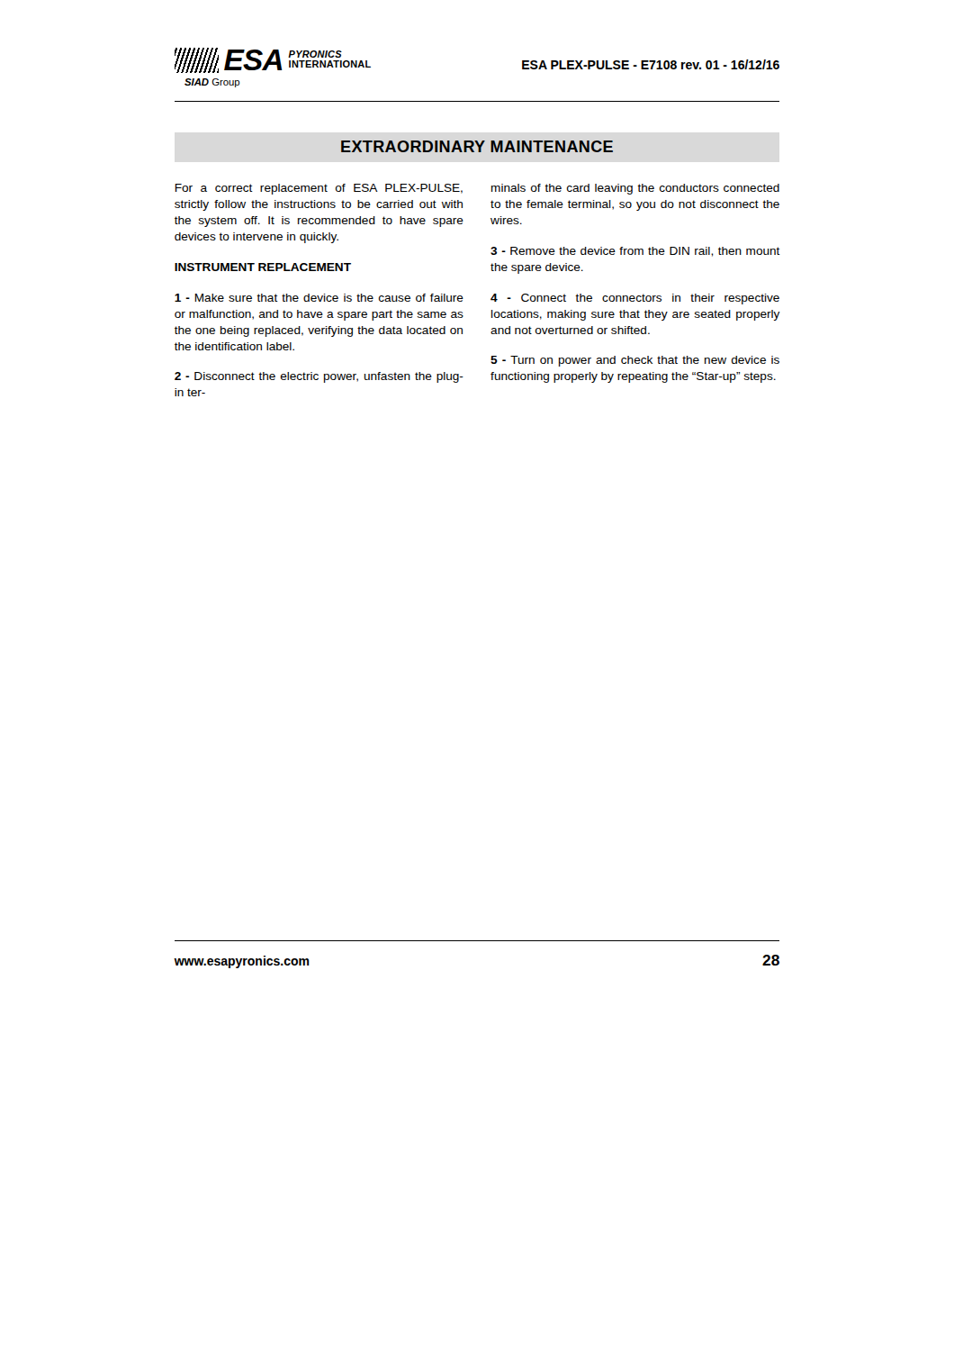ESA
PYRONICS INTERNATIONAL
SIAD Group
ESA PLEX-PULSE - E7108 rev. 01 - 16/12/16
EXTRAORDINARY MAINTENANCE
For a correct replacement of ESA PLEX-PULSE, strictly follow the instructions to be carried out with the system off. It is recommended to have spare devices to intervene in quickly.
INSTRUMENT REPLACEMENT
1 - Make sure that the device is the cause of failure or malfunction, and to have a spare part the same as the one being replaced, verifying the data located on the identification label.
2 - Disconnect the electric power, unfasten the plug-in ter-
minals of the card leaving the conductors connected to the female terminal, so you do not disconnect the wires.
3 - Remove the device from the DIN rail, then mount the spare device.
4 - Connect the connectors in their respective locations, making sure that they are seated properly and not overturned or shifted.
5 - Turn on power and check that the new device is functioning properly by repeating the “Star-up” steps.
www.esapyronics.com
28